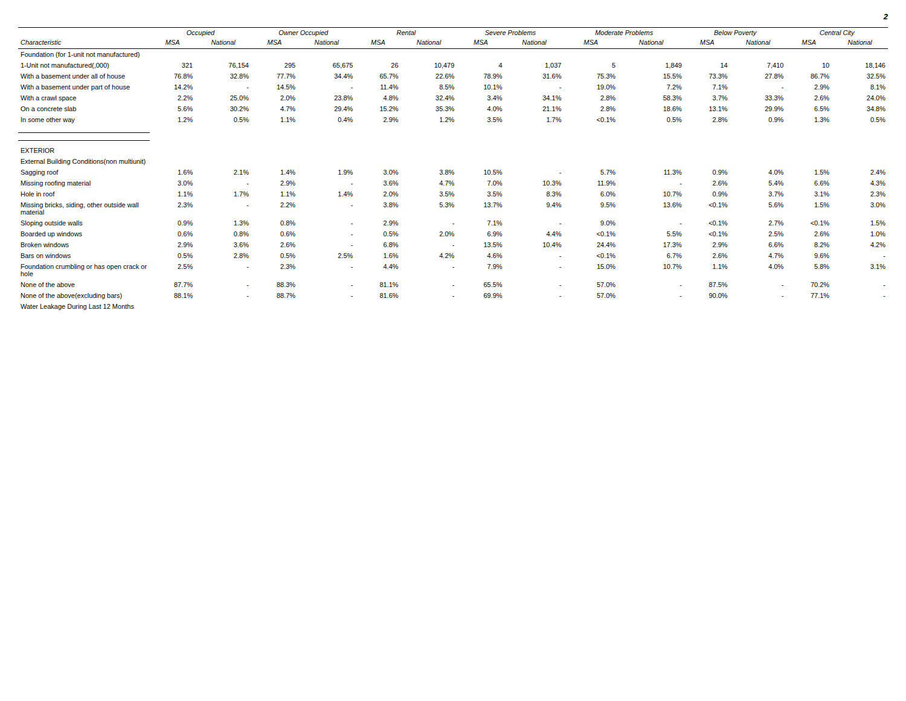2
| | Occupied | Owner Occupied | Rental | Severe Problems | Moderate Problems | Below Poverty | Central City |
| --- | --- | --- | --- | --- | --- | --- | --- |
| Characteristic | MSA | National | MSA | National | MSA | National | MSA | National | MSA | National | MSA | National | MSA | National |
| Foundation (for 1-unit not manufactured) | | | | | | | | | | | | | | |
| 1-Unit not manufactured(,000) | 321 | 76,154 | 295 | 65,675 | 26 | 10,479 | 4 | 1,037 | 5 | 1,849 | 14 | 7,410 | 10 | 18,146 |
| With a basement under all of house | 76.8% | 32.8% | 77.7% | 34.4% | 65.7% | 22.6% | 78.9% | 31.6% | 75.3% | 15.5% | 73.3% | 27.8% | 86.7% | 32.5% |
| With a basement under part of house | 14.2% | - | 14.5% | - | 11.4% | 8.5% | 10.1% | - | 19.0% | 7.2% | 7.1% | - | 2.9% | 8.1% |
| With a crawl space | 2.2% | 25.0% | 2.0% | 23.8% | 4.8% | 32.4% | 3.4% | 34.1% | 2.8% | 58.3% | 3.7% | 33.3% | 2.6% | 24.0% |
| On a concrete slab | 5.6% | 30.2% | 4.7% | 29.4% | 15.2% | 35.3% | 4.0% | 21.1% | 2.8% | 18.6% | 13.1% | 29.9% | 6.5% | 34.8% |
| In some other way | 1.2% | 0.5% | 1.1% | 0.4% | 2.9% | 1.2% | 3.5% | 1.7% | <0.1% | 0.5% | 2.8% | 0.9% | 1.3% | 0.5% |
| EXTERIOR | |
| External Building Conditions(non multiunit) | |
| Sagging roof | 1.6% | 2.1% | 1.4% | 1.9% | 3.0% | 3.8% | 10.5% | - | 5.7% | 11.3% | 0.9% | 4.0% | 1.5% | 2.4% |
| Missing roofing material | 3.0% | - | 2.9% | - | 3.6% | 4.7% | 7.0% | 10.3% | 11.9% | - | 2.6% | 5.4% | 6.6% | 4.3% |
| Hole in roof | 1.1% | 1.7% | 1.1% | 1.4% | 2.0% | 3.5% | 3.5% | 8.3% | 6.0% | 10.7% | 0.9% | 3.7% | 3.1% | 2.3% |
| Missing bricks, siding, other outside wall material | 2.3% | - | 2.2% | - | 3.8% | 5.3% | 13.7% | 9.4% | 9.5% | 13.6% | <0.1% | 5.6% | 1.5% | 3.0% |
| Sloping outside walls | 0.9% | 1.3% | 0.8% | - | 2.9% | - | 7.1% | - | 9.0% | - | <0.1% | 2.7% | <0.1% | 1.5% |
| Boarded up windows | 0.6% | 0.8% | 0.6% | - | 0.5% | 2.0% | 6.9% | 4.4% | <0.1% | 5.5% | <0.1% | 2.5% | 2.6% | 1.0% |
| Broken windows | 2.9% | 3.6% | 2.6% | - | 6.8% | - | 13.5% | 10.4% | 24.4% | 17.3% | 2.9% | 6.6% | 8.2% | 4.2% |
| Bars on windows | 0.5% | 2.8% | 0.5% | 2.5% | 1.6% | 4.2% | 4.6% | - | <0.1% | 6.7% | 2.6% | 4.7% | 9.6% | - |
| Foundation crumbling or has open crack or hole | 2.5% | - | 2.3% | - | 4.4% | - | 7.9% | - | 15.0% | 10.7% | 1.1% | 4.0% | 5.8% | 3.1% |
| None of the above | 87.7% | - | 88.3% | - | 81.1% | - | 65.5% | - | 57.0% | - | 87.5% | - | 70.2% | - |
| None of the above(excluding bars) | 88.1% | - | 88.7% | - | 81.6% | - | 69.9% | - | 57.0% | - | 90.0% | - | 77.1% | - |
| Water Leakage During Last 12 Months | |